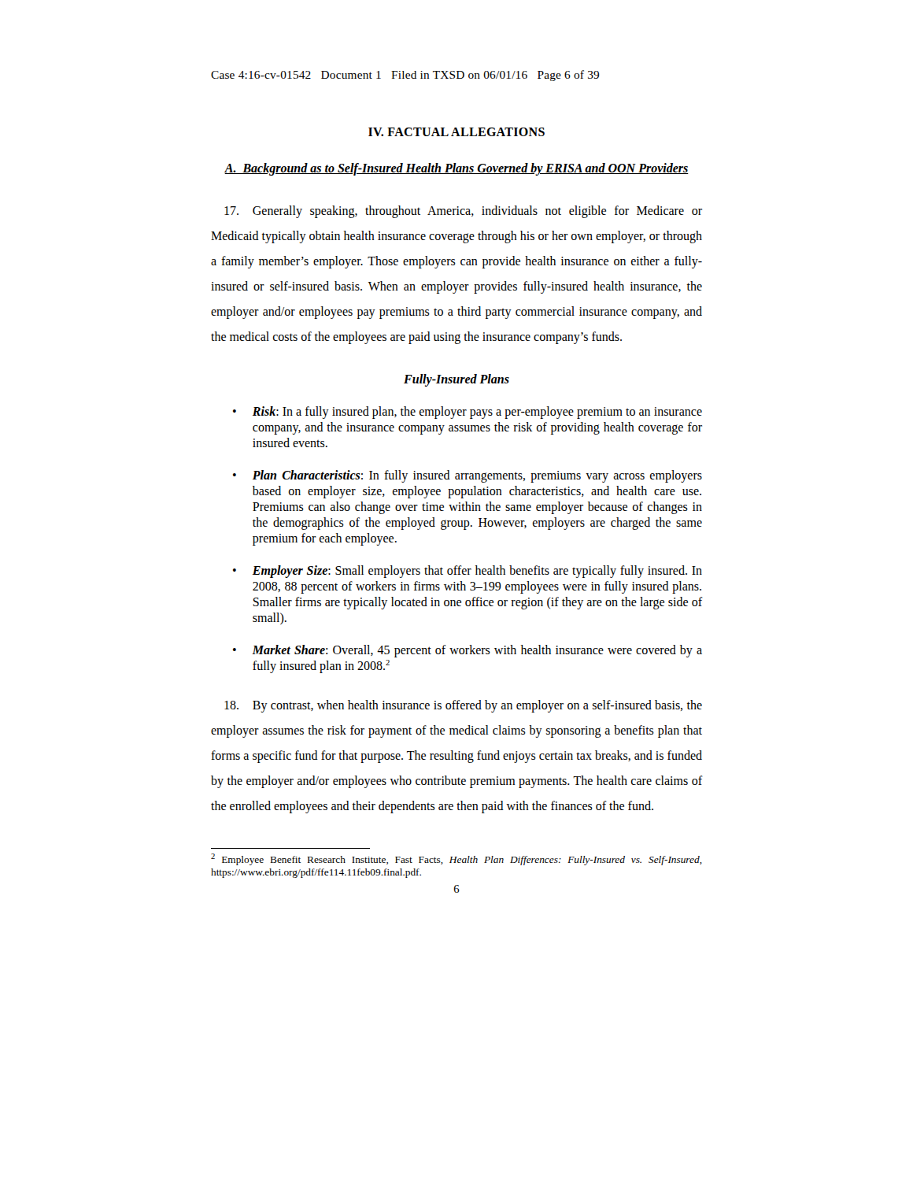Case 4:16-cv-01542 Document 1 Filed in TXSD on 06/01/16 Page 6 of 39
IV. FACTUAL ALLEGATIONS
A. Background as to Self-Insured Health Plans Governed by ERISA and OON Providers
17. Generally speaking, throughout America, individuals not eligible for Medicare or Medicaid typically obtain health insurance coverage through his or her own employer, or through a family member’s employer. Those employers can provide health insurance on either a fully-insured or self-insured basis. When an employer provides fully-insured health insurance, the employer and/or employees pay premiums to a third party commercial insurance company, and the medical costs of the employees are paid using the insurance company’s funds.
Fully-Insured Plans
Risk: In a fully insured plan, the employer pays a per-employee premium to an insurance company, and the insurance company assumes the risk of providing health coverage for insured events.
Plan Characteristics: In fully insured arrangements, premiums vary across employers based on employer size, employee population characteristics, and health care use. Premiums can also change over time within the same employer because of changes in the demographics of the employed group. However, employers are charged the same premium for each employee.
Employer Size: Small employers that offer health benefits are typically fully insured. In 2008, 88 percent of workers in firms with 3–199 employees were in fully insured plans. Smaller firms are typically located in one office or region (if they are on the large side of small).
Market Share: Overall, 45 percent of workers with health insurance were covered by a fully insured plan in 2008.2
18. By contrast, when health insurance is offered by an employer on a self-insured basis, the employer assumes the risk for payment of the medical claims by sponsoring a benefits plan that forms a specific fund for that purpose. The resulting fund enjoys certain tax breaks, and is funded by the employer and/or employees who contribute premium payments. The health care claims of the enrolled employees and their dependents are then paid with the finances of the fund.
2 Employee Benefit Research Institute, Fast Facts, Health Plan Differences: Fully-Insured vs. Self-Insured, https://www.ebri.org/pdf/ffe114.11feb09.final.pdf.
6